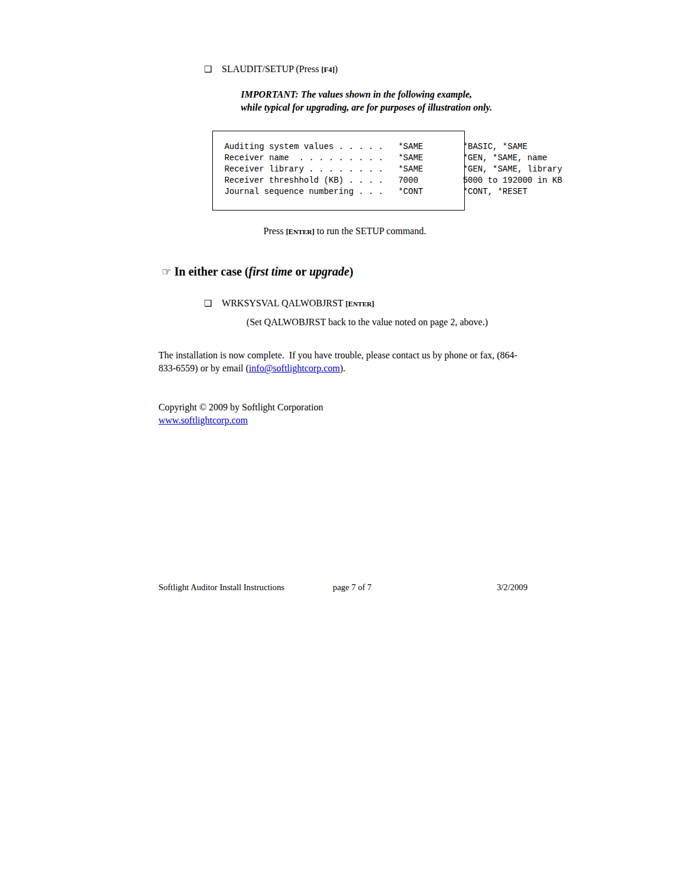❑SLAUDIT/SETUP (Press [F4])
IMPORTANT: The values shown in the following example, while typical for upgrading, are for purposes of illustration only.
Auditing system values . . . . . *SAME *BASIC, *SAME Receiver name . . . . . . . . . *SAME *GEN, *SAME, name Receiver library . . . . . . . . *SAME *GEN, *SAME, library Receiver threshhold (KB) . . . . 7000 5000 to 192000 in KB Journal sequence numbering . . . *CONT *CONT, *RESET
Press [ENTER] to run the SETUP command.
☞ In either case (first time or upgrade)
❑WRKSYSVAL QALWOBJRST [ENTER]
(Set QALWOBJRST back to the value noted on page 2, above.)
The installation is now complete. If you have trouble, please contact us by phone or fax, (864-833-6559) or by email (info@softlightcorp.com).
Copyright © 2009 by Softlight Corporation
www.softlightcorp.com
| Softlight Auditor Install Instructions | page 7 of 7 | 3/2/2009 |